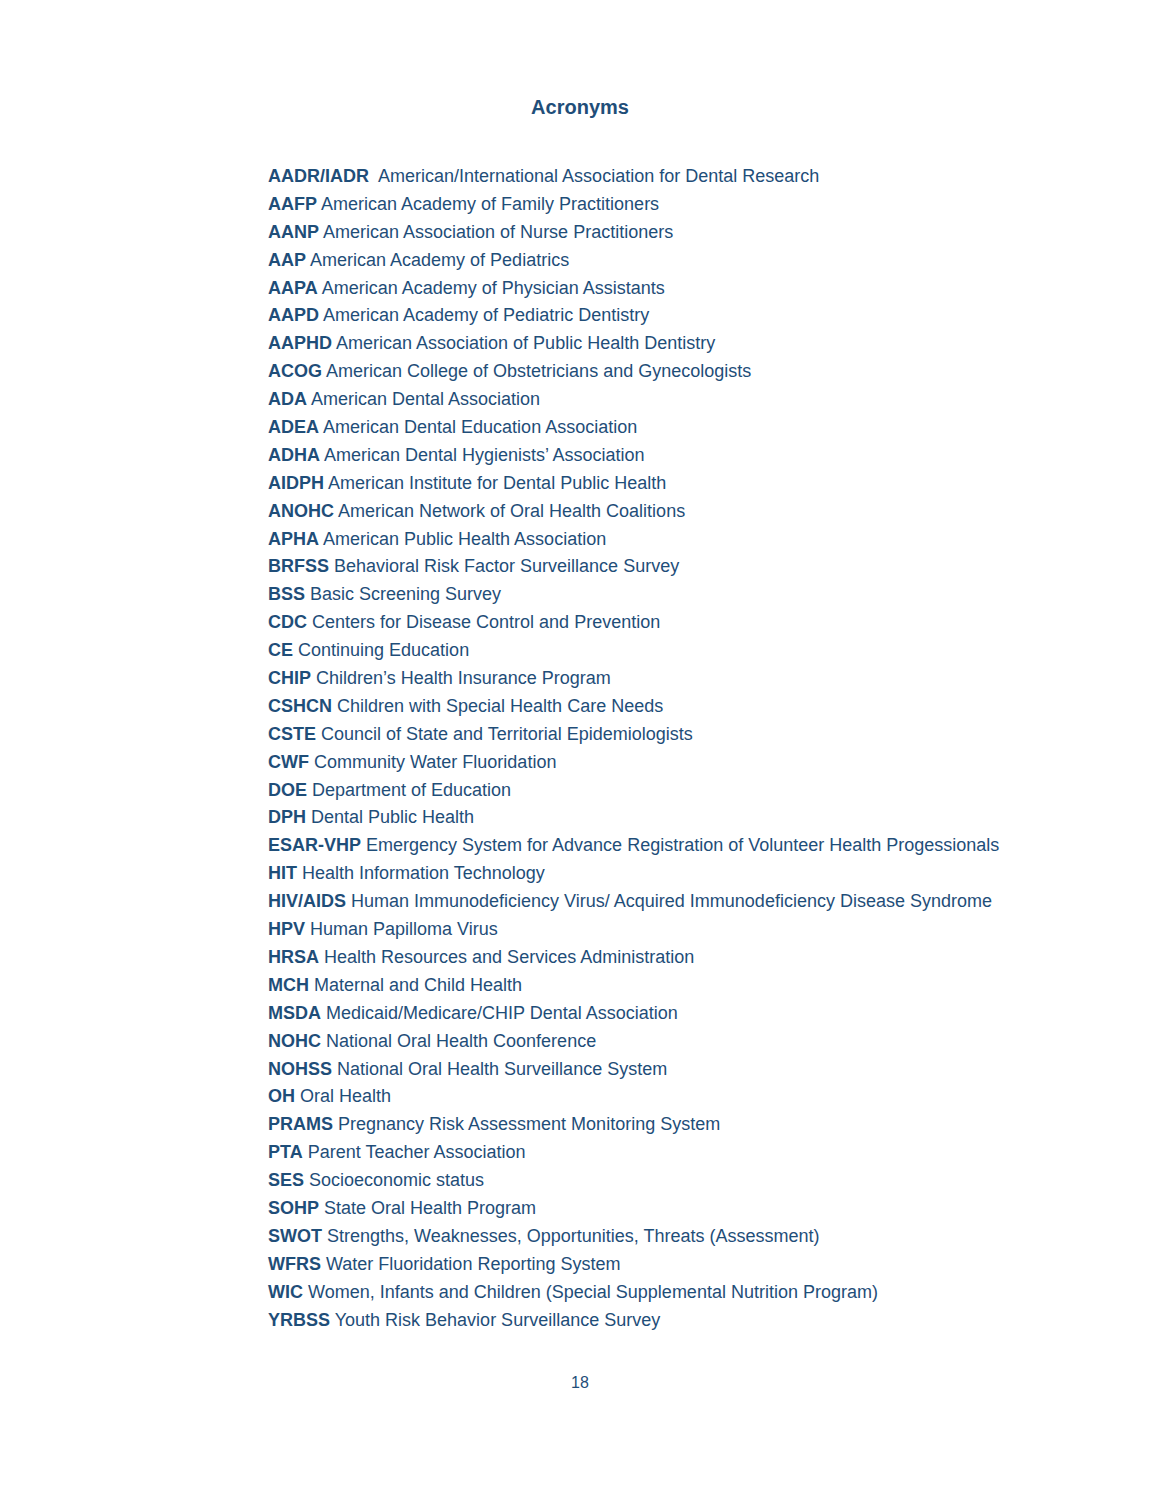Acronyms
AADR/IADR American/International Association for Dental Research
AAFP American Academy of Family Practitioners
AANP American Association of Nurse Practitioners
AAP American Academy of Pediatrics
AAPA American Academy of Physician Assistants
AAPD American Academy of Pediatric Dentistry
AAPHD American Association of Public Health Dentistry
ACOG American College of Obstetricians and Gynecologists
ADA American Dental Association
ADEA American Dental Education Association
ADHA American Dental Hygienists’ Association
AIDPH American Institute for Dental Public Health
ANOHC American Network of Oral Health Coalitions
APHA American Public Health Association
BRFSS Behavioral Risk Factor Surveillance Survey
BSS Basic Screening Survey
CDC Centers for Disease Control and Prevention
CE Continuing Education
CHIP Children’s Health Insurance Program
CSHCN Children with Special Health Care Needs
CSTE Council of State and Territorial Epidemiologists
CWF Community Water Fluoridation
DOE Department of Education
DPH Dental Public Health
ESAR-VHP Emergency System for Advance Registration of Volunteer Health Progessionals
HIT Health Information Technology
HIV/AIDS Human Immunodeficiency Virus/ Acquired Immunodeficiency Disease Syndrome
HPV Human Papilloma Virus
HRSA Health Resources and Services Administration
MCH Maternal and Child Health
MSDA Medicaid/Medicare/CHIP Dental Association
NOHC National Oral Health Coonference
NOHSS National Oral Health Surveillance System
OH Oral Health
PRAMS Pregnancy Risk Assessment Monitoring System
PTA Parent Teacher Association
SES Socioeconomic status
SOHP State Oral Health Program
SWOT Strengths, Weaknesses, Opportunities, Threats (Assessment)
WFRS Water Fluoridation Reporting System
WIC Women, Infants and Children (Special Supplemental Nutrition Program)
YRBSS Youth Risk Behavior Surveillance Survey
18